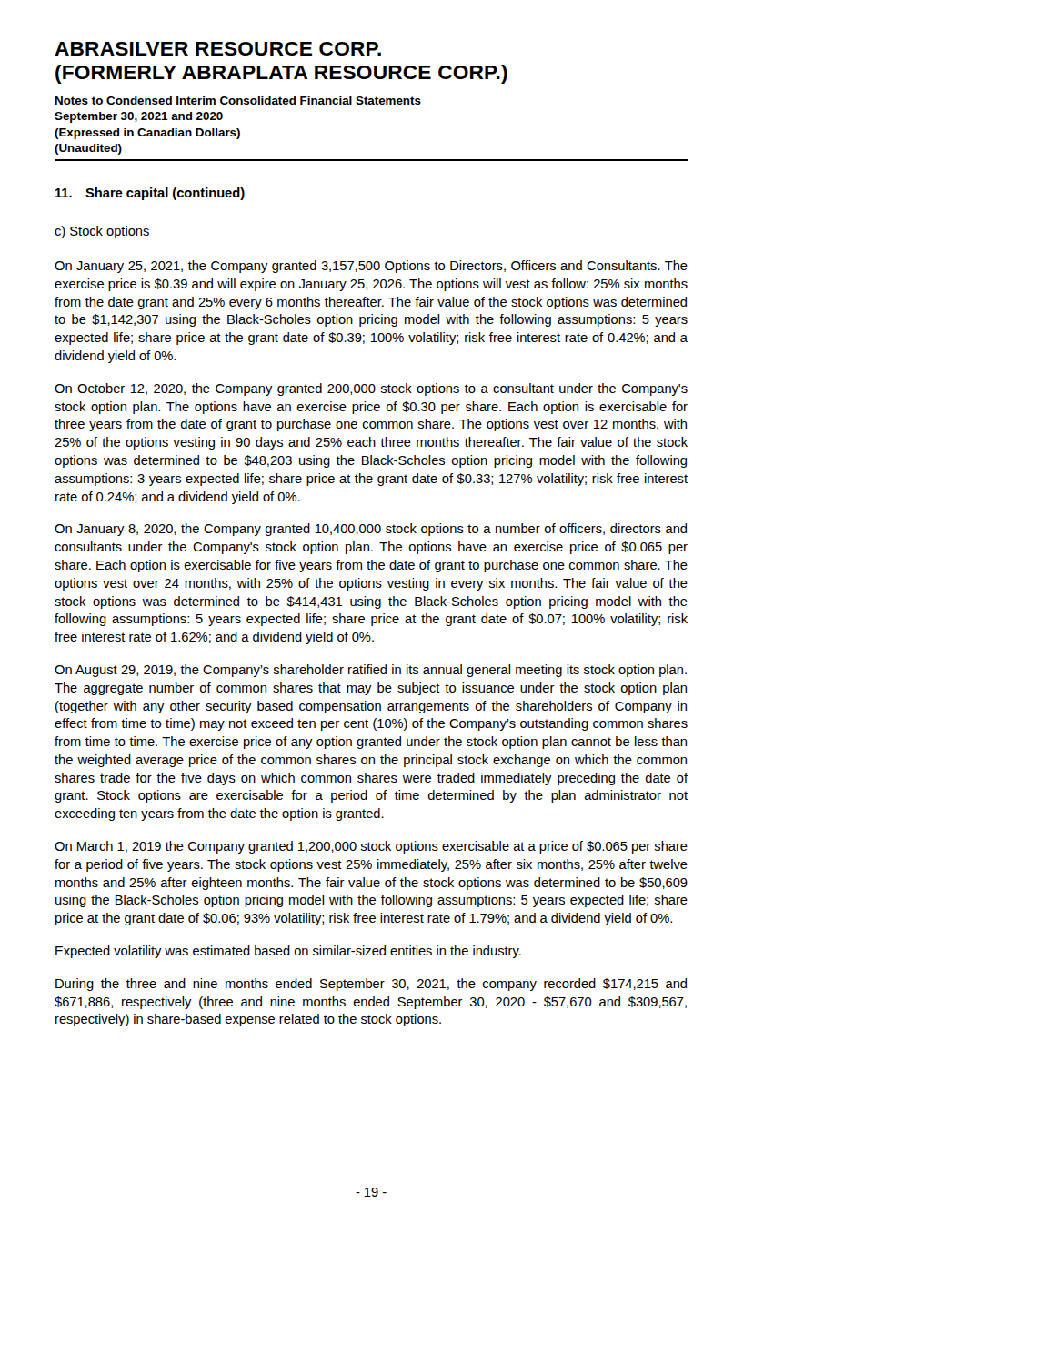ABRASILVER RESOURCE CORP.
(FORMERLY ABRAPLATA RESOURCE CORP.)
Notes to Condensed Interim Consolidated Financial Statements
September 30, 2021 and 2020
(Expressed in Canadian Dollars)
(Unaudited)
11. Share capital (continued)
c) Stock options
On January 25, 2021, the Company granted 3,157,500 Options to Directors, Officers and Consultants. The exercise price is $0.39 and will expire on January 25, 2026. The options will vest as follow: 25% six months from the date grant and 25% every 6 months thereafter. The fair value of the stock options was determined to be $1,142,307 using the Black-Scholes option pricing model with the following assumptions: 5 years expected life; share price at the grant date of $0.39; 100% volatility; risk free interest rate of 0.42%; and a dividend yield of 0%.
On October 12, 2020, the Company granted 200,000 stock options to a consultant under the Company's stock option plan. The options have an exercise price of $0.30 per share. Each option is exercisable for three years from the date of grant to purchase one common share. The options vest over 12 months, with 25% of the options vesting in 90 days and 25% each three months thereafter. The fair value of the stock options was determined to be $48,203 using the Black-Scholes option pricing model with the following assumptions: 3 years expected life; share price at the grant date of $0.33; 127% volatility; risk free interest rate of 0.24%; and a dividend yield of 0%.
On January 8, 2020, the Company granted 10,400,000 stock options to a number of officers, directors and consultants under the Company's stock option plan. The options have an exercise price of $0.065 per share. Each option is exercisable for five years from the date of grant to purchase one common share. The options vest over 24 months, with 25% of the options vesting in every six months. The fair value of the stock options was determined to be $414,431 using the Black-Scholes option pricing model with the following assumptions: 5 years expected life; share price at the grant date of $0.07; 100% volatility; risk free interest rate of 1.62%; and a dividend yield of 0%.
On August 29, 2019, the Company’s shareholder ratified in its annual general meeting its stock option plan. The aggregate number of common shares that may be subject to issuance under the stock option plan (together with any other security based compensation arrangements of the shareholders of Company in effect from time to time) may not exceed ten per cent (10%) of the Company’s outstanding common shares from time to time. The exercise price of any option granted under the stock option plan cannot be less than the weighted average price of the common shares on the principal stock exchange on which the common shares trade for the five days on which common shares were traded immediately preceding the date of grant. Stock options are exercisable for a period of time determined by the plan administrator not exceeding ten years from the date the option is granted.
On March 1, 2019 the Company granted 1,200,000 stock options exercisable at a price of $0.065 per share for a period of five years. The stock options vest 25% immediately, 25% after six months, 25% after twelve months and 25% after eighteen months. The fair value of the stock options was determined to be $50,609 using the Black-Scholes option pricing model with the following assumptions: 5 years expected life; share price at the grant date of $0.06; 93% volatility; risk free interest rate of 1.79%; and a dividend yield of 0%.
Expected volatility was estimated based on similar-sized entities in the industry.
During the three and nine months ended September 30, 2021, the company recorded $174,215 and $671,886, respectively (three and nine months ended September 30, 2020 - $57,670 and $309,567, respectively) in share-based expense related to the stock options.
- 19 -